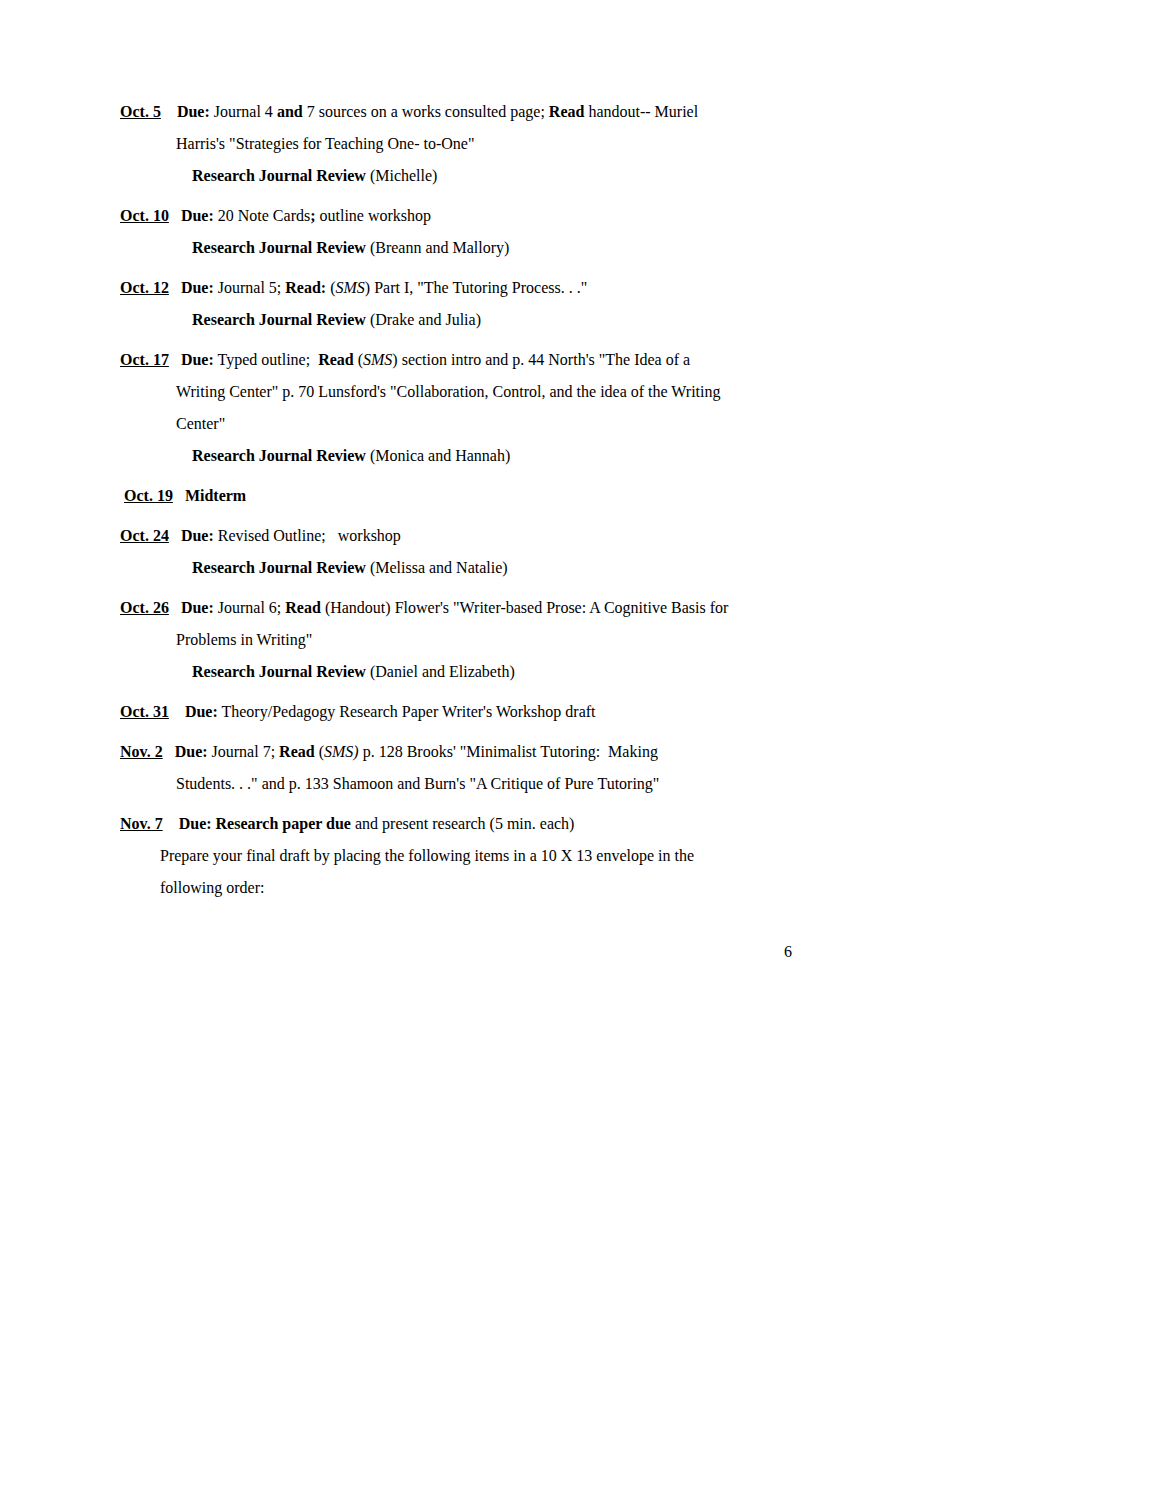Oct. 5 Due: Journal 4 and 7 sources on a works consulted page; Read handout-- Muriel Harris's "Strategies for Teaching One- to-One" Research Journal Review (Michelle)
Oct. 10 Due: 20 Note Cards; outline workshop Research Journal Review (Breann and Mallory)
Oct. 12 Due: Journal 5; Read: (SMS) Part I, "The Tutoring Process. . ." Research Journal Review (Drake and Julia)
Oct. 17 Due: Typed outline; Read (SMS) section intro and p. 44 North's "The Idea of a Writing Center" p. 70 Lunsford's "Collaboration, Control, and the idea of the Writing Center" Research Journal Review (Monica and Hannah)
Oct. 19 Midterm
Oct. 24 Due: Revised Outline; workshop Research Journal Review (Melissa and Natalie)
Oct. 26 Due: Journal 6; Read (Handout) Flower's "Writer-based Prose: A Cognitive Basis for Problems in Writing" Research Journal Review (Daniel and Elizabeth)
Oct. 31 Due: Theory/Pedagogy Research Paper Writer's Workshop draft
Nov. 2 Due: Journal 7; Read (SMS) p. 128 Brooks' "Minimalist Tutoring: Making Students. . ." and p. 133 Shamoon and Burn's "A Critique of Pure Tutoring"
Nov. 7 Due: Research paper due and present research (5 min. each) Prepare your final draft by placing the following items in a 10 X 13 envelope in the following order:
6